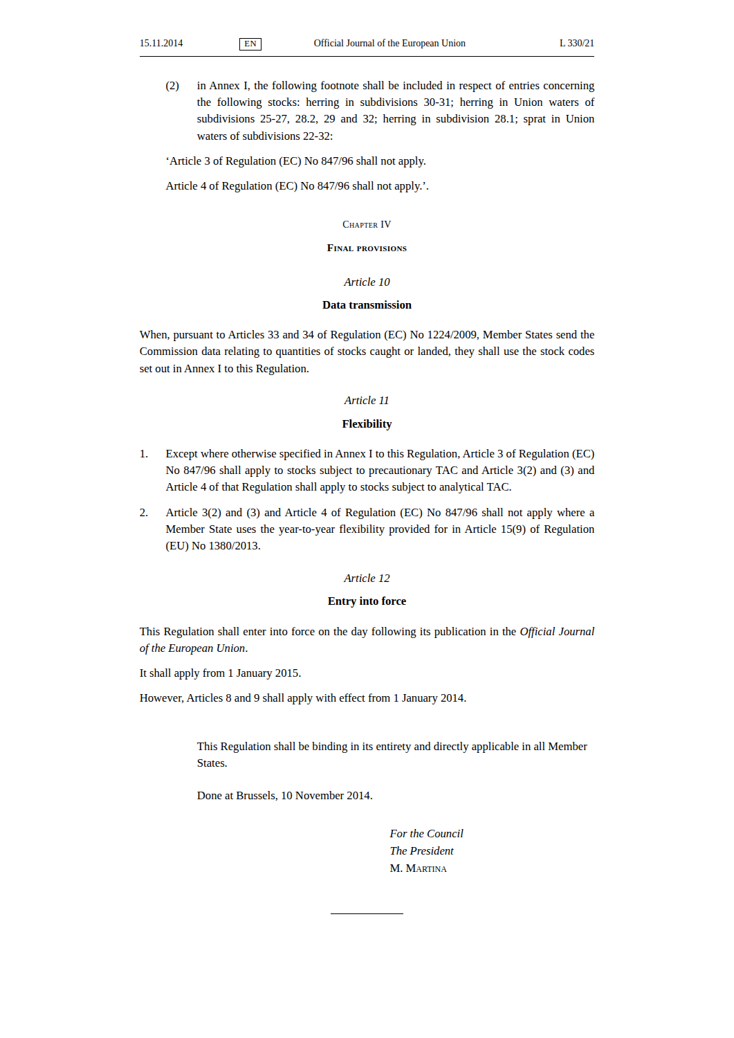15.11.2014
EN
Official Journal of the European Union
L 330/21
(2)
in Annex I, the following footnote shall be included in respect of entries concerning the following stocks: herring in subdivisions 30-31; herring in Union waters of subdivisions 25-27, 28.2, 29 and 32; herring in subdivision 28.1; sprat in Union waters of subdivisions 22-32:
‘Article 3 of Regulation (EC) No 847/96 shall not apply.
Article 4 of Regulation (EC) No 847/96 shall not apply.’.
Chapter IV
Final provisions
Article 10
Data transmission
When, pursuant to Articles 33 and 34 of Regulation (EC) No 1224/2009, Member States send the Commission data relating to quantities of stocks caught or landed, they shall use the stock codes set out in Annex I to this Regulation.
Article 11
Flexibility
1.
Except where otherwise specified in Annex I to this Regulation, Article 3 of Regulation (EC) No 847/96 shall apply to stocks subject to precautionary TAC and Article 3(2) and (3) and Article 4 of that Regulation shall apply to stocks subject to analytical TAC.
2.
Article 3(2) and (3) and Article 4 of Regulation (EC) No 847/96 shall not apply where a Member State uses the year-to-year flexibility provided for in Article 15(9) of Regulation (EU) No 1380/2013.
Article 12
Entry into force
This Regulation shall enter into force on the day following its publication in the Official Journal of the European Union.
It shall apply from 1 January 2015.
However, Articles 8 and 9 shall apply with effect from 1 January 2014.
This Regulation shall be binding in its entirety and directly applicable in all Member States.
Done at Brussels, 10 November 2014.
For the Council
The President
M. Martina